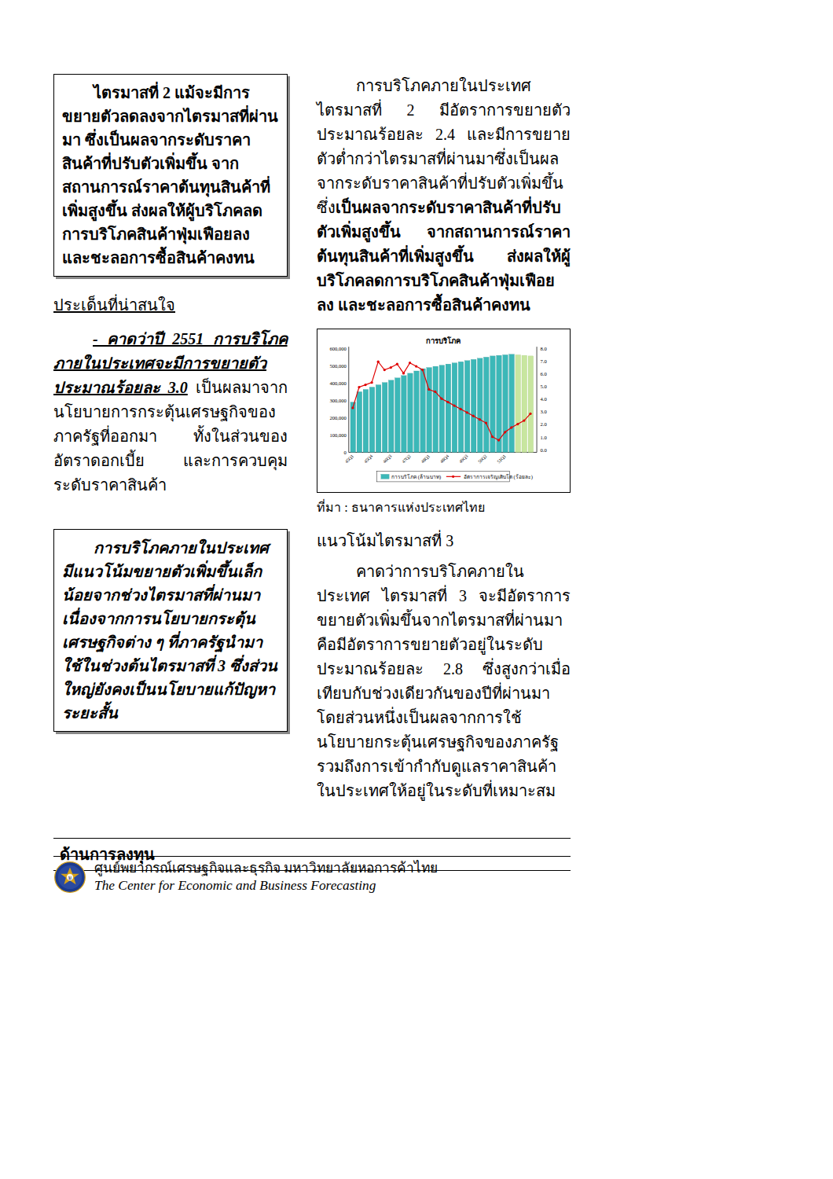ไตรมาสที่ 2 แม้จะมีการขยายตัวลดลงจากไตรมาสที่ผ่านมา ซึ่งเป็นผลจากระดับราคาสินค้าที่ปรับตัวเพิ่มขึ้น จากสถานการณ์ราคาต้นทุนสินค้าที่เพิ่มสูงขึ้น ส่งผลให้ผู้บริโภคลดการบริโภคสินค้าฟุ่มเฟือยลง และชะลอการซื้อสินค้าคงทน
ประเด็นที่น่าสนใจ
- คาดว่าปี 2551 การบริโภคภายในประเทศจะมีการขยายตัวประมาณร้อยละ 3.0 เป็นผลมาจากนโยบายการกระตุ้นเศรษฐกิจของภาครัฐที่ออกมา ทั้งในส่วนของอัตราดอกเบี้ย และการควบคุมระดับราคาสินค้า
การบริโภคภายในประเทศมีแนวโน้มขยายตัวเพิ่มขึ้นเล็กน้อยจากช่วงไตรมาสที่ผ่านมา เนื่องจากการนโยบายกระตุ้นเศรษฐกิจต่าง ๆ ที่ภาครัฐนำมาใช้ในช่วงต้นไตรมาสที่ 3 ซึ่งส่วนใหญ่ยังคงเป็นนโยบายแก้ปัญหาระยะสั้น
การบริโภคภายในประเทศ ไตรมาสที่ 2 มีอัตราการขยายตัวประมาณร้อยละ 2.4 และมีการขยายตัวต่ำกว่าไตรมาสที่ผ่านมาซึ่งเป็นผลจากระดับราคาสินค้าที่ปรับตัวเพิ่มขึ้นซึ่งเป็นผลจากระดับราคาสินค้าที่ปรับตัวเพิ่มสูงขึ้น จากสถานการณ์ราคาต้นทุนสินค้าที่เพิ่มสูงขึ้น ส่งผลให้ผู้บริโภคลดการบริโภคสินค้าฟุ่มเฟือยลง และชะลอการซื้อสินค้าคงทน
การบริโภค 600,000 500,000 400,000 300,000 200,000 100,000 0 8.0 7.0 6.0 5.0 4.0 3.0 2.0 1.0 0.0 45Q1 45Q4 46Q3 47Q2 48Q1 48Q4 49Q3 50Q2 51Q1 การบริโภค (ล้านบาท) อัตราการเจริญเติบโต (ร้อยละ)
ที่มา : ธนาคารแห่งประเทศไทย
แนวโน้มไตรมาสที่ 3
คาดว่าการบริโภคภายในประเทศ ไตรมาสที่ 3 จะมีอัตราการขยายตัวเพิ่มขึ้นจากไตรมาสที่ผ่านมา คือมีอัตราการขยายตัวอยู่ในระดับประมาณร้อยละ 2.8 ซึ่งสูงกว่าเมื่อเทียบกับช่วงเดียวกันของปีที่ผ่านมา โดยส่วนหนึ่งเป็นผลจากการใช้นโยบายกระตุ้นเศรษฐกิจของภาครัฐ รวมถึงการเข้ากำกับดูแลราคาสินค้าในประเทศให้อยู่ในระดับที่เหมาะสม
ด้านการลงทุน
ม
ศูนย์พยากรณ์เศรษฐกิจและธุรกิจ มหาวิทยาลัยหอการค้าไทย
The Center for Economic and Business Forecasting